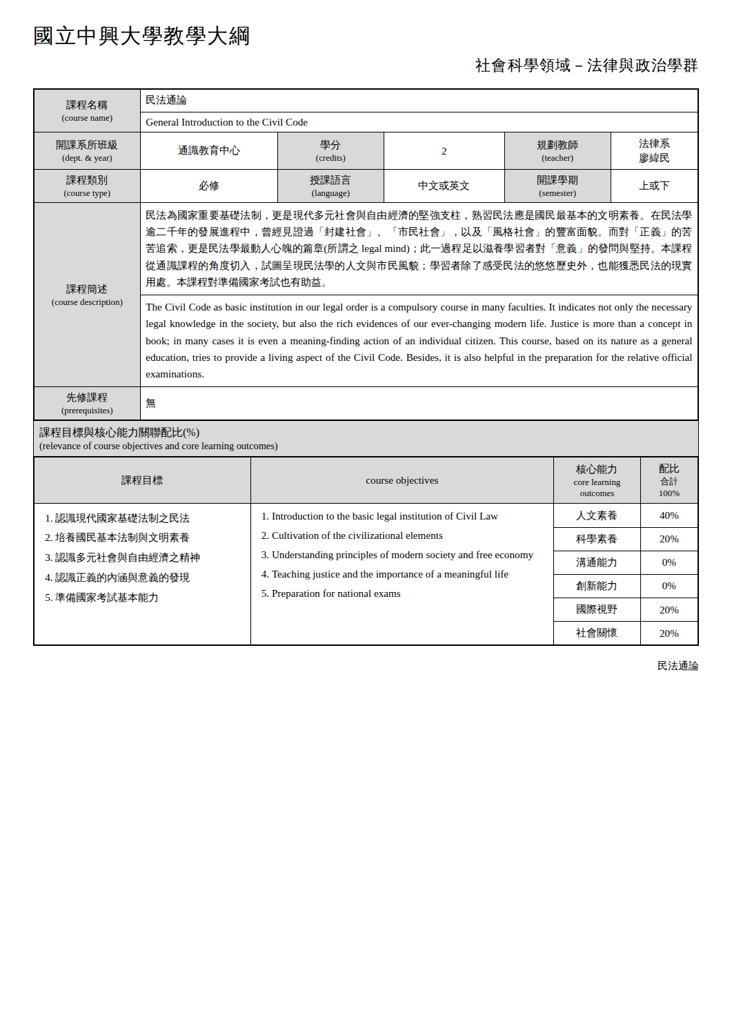國立中興大學教學大綱
社會科學領域－法律與政治學群
| 課程名稱 (course name) | 民法通論 |
| General Introduction to the Civil Code |
| 開課系所班級 (dept. & year) | 通識教育中心 | 學分 (credits) | 2 | 規劃教師 (teacher) | 法律系 廖緯民 |
| 課程類別 (course type) | 必修 | 授課語言 (language) | 中文或英文 | 開課學期 (semester) | 上或下 |
| 課程簡述 (course description) | 民法為國家重要基礎法制，更是現代多元社會與自由經濟的堅強支柱，熟習民法應是國民最基本的文明素養。在民法學逾二千年的發展進程中，曾經見證過「封建社會」、「市民社會」，以及「風格社會」的豐富面貌。而對「正義」的苦苦追索，更是民法學最動人心魄的篇章(所謂之 legal mind)；此一過程足以滋養學習者對「意義」的發問與堅持。本課程從通識課程的角度切入，試圖呈現民法學的人文與市民風貌；學習者除了感受民法的悠悠歷史外，也能獲悉民法的現實用處。本課程對準備國家考試也有助益。 |
| The Civil Code as basic institution in our legal order is a compulsory course in many faculties. It indicates not only the necessary legal knowledge in the society, but also the rich evidences of our ever-changing modern life. Justice is more than a concept in book; in many cases it is even a meaning-finding action of an individual citizen. This course, based on its nature as a general education, tries to provide a living aspect of the Civil Code. Besides, it is also helpful in the preparation for the relative official examinations. |
| 先修課程 (prerequisites) | 無 |
課程目標與核心能力關聯配比(%) (relevance of course objectives and core learning outcomes)
| 課程目標 | course objectives | 核心能力 core learning outcomes | 配比 合計 100% |
| --- | --- | --- | --- |
| 認識現代國家基礎法制之民法 培養國民基本法制與文明素養 認識多元社會與自由經濟之精神 認識正義的內涵與意義的發現 準備國家考試基本能力 | Introduction to the basic legal institution of Civil Law Cultivation of the civilizational elements Understanding principles of modern society and free economy Teaching justice and the importance of a meaningful life Preparation for national exams | 人文素養 | 40% |
| 科學素養 | 20% |
| 溝通能力 | 0% |
| 創新能力 | 0% |
| 國際視野 | 20% |
| 社會關懷 | 20% |
民法通論